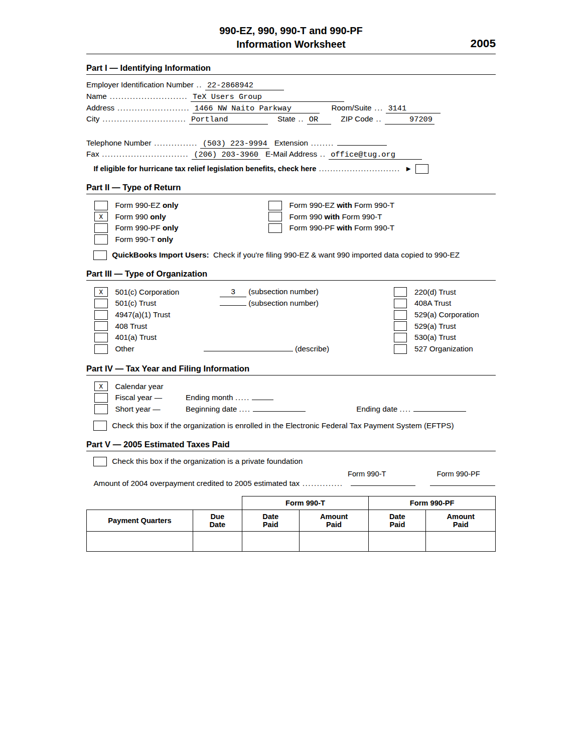990-EZ, 990, 990-T and 990-PF
Information Worksheet 2005
Part I — Identifying Information
Employer Identification Number .. 22-2868942
Name ........................... TeX Users Group
Address ......................... 1466 NW Naito Parkway Room/Suite ... 3141
City ............................. Portland State .. OR ZIP Code .. 97209
Telephone Number ............... (503) 223-9994 Extension ........
Fax .............................. (206) 203-3960 E-Mail Address .. office@tug.org
If eligible for hurricane tax relief legislation benefits, check here ............................. ►
Part II — Type of Return
| | Form 990-EZ only | | | Form 990-EZ with Form 990-T |
| X | Form 990 only | | | Form 990 with Form 990-T |
| | Form 990-PF only | | | Form 990-PF with Form 990-T |
| | Form 990-T only | | | |
QuickBooks Import Users: Check if you're filing 990-EZ & want 990 imported data copied to 990-EZ
Part III — Type of Organization
| X | 501(c) Corporation | 3 (subsection number) | | | 220(d) Trust |
| | 501(c) Trust | (subsection number) | | | 408A Trust |
| | 4947(a)(1) Trust | | | | 529(a) Corporation |
| | 408 Trust | | | | 529(a) Trust |
| | 401(a) Trust | | | | 530(a) Trust |
| | Other | (describe) | | | 527 Organization |
Part IV — Tax Year and Filing Information
| X | Calendar year |
| | Fiscal year — | Ending month ..... | | |
| | Short year — | Beginning date .... | Ending date .... | |
Check this box if the organization is enrolled in the Electronic Federal Tax Payment System (EFTPS)
Part V — 2005 Estimated Taxes Paid
Check this box if the organization is a private foundation
Form 990-T Form 990-PF
Amount of 2004 overpayment credited to 2005 estimated tax ..............
| | | Form 990-T | Form 990-PF |
| Payment Quarters | Due Date | Date Paid | Amount Paid | Date Paid | Amount Paid |